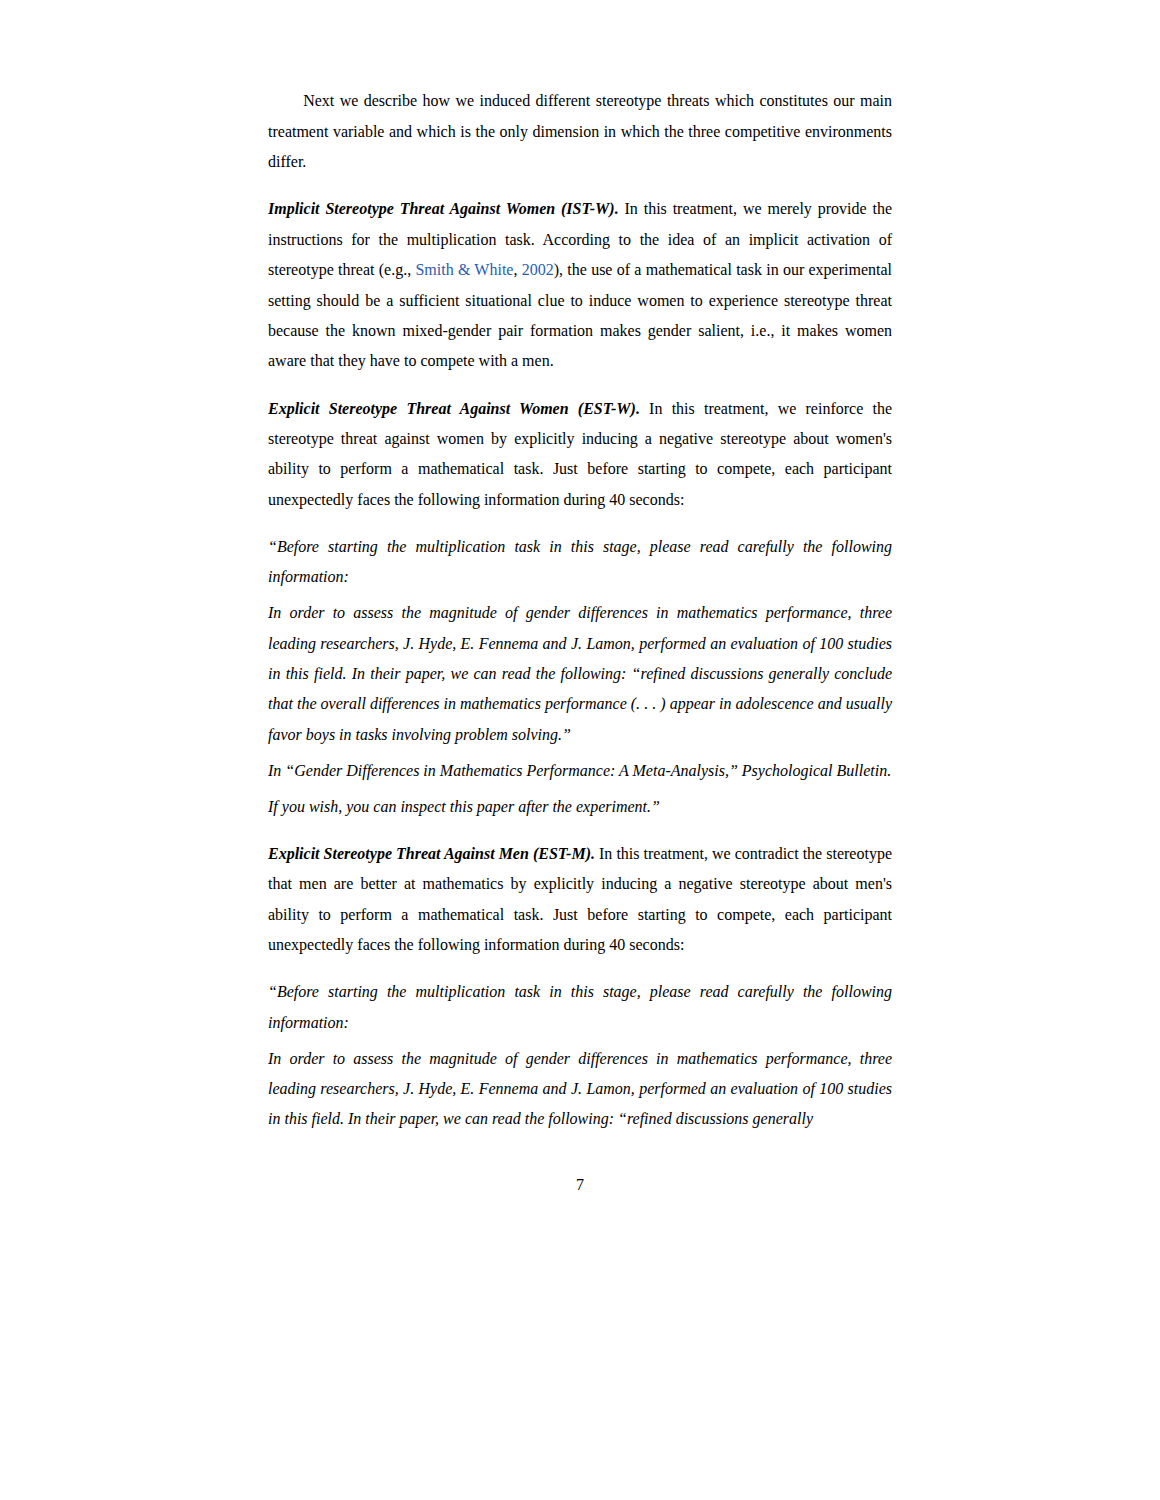Next we describe how we induced different stereotype threats which constitutes our main treatment variable and which is the only dimension in which the three competitive environments differ.
Implicit Stereotype Threat Against Women (IST-W). In this treatment, we merely provide the instructions for the multiplication task. According to the idea of an implicit activation of stereotype threat (e.g., Smith & White, 2002), the use of a mathematical task in our experimental setting should be a sufficient situational clue to induce women to experience stereotype threat because the known mixed-gender pair formation makes gender salient, i.e., it makes women aware that they have to compete with a men.
Explicit Stereotype Threat Against Women (EST-W). In this treatment, we reinforce the stereotype threat against women by explicitly inducing a negative stereotype about women's ability to perform a mathematical task. Just before starting to compete, each participant unexpectedly faces the following information during 40 seconds:
“Before starting the multiplication task in this stage, please read carefully the following information:
In order to assess the magnitude of gender differences in mathematics performance, three leading researchers, J. Hyde, E. Fennema and J. Lamon, performed an evaluation of 100 studies in this field. In their paper, we can read the following: “refined discussions generally conclude that the overall differences in mathematics performance (. . . ) appear in adolescence and usually favor boys in tasks involving problem solving.”
In “Gender Differences in Mathematics Performance: A Meta-Analysis,” Psychological Bulletin.
If you wish, you can inspect this paper after the experiment.”
Explicit Stereotype Threat Against Men (EST-M). In this treatment, we contradict the stereotype that men are better at mathematics by explicitly inducing a negative stereotype about men's ability to perform a mathematical task. Just before starting to compete, each participant unexpectedly faces the following information during 40 seconds:
“Before starting the multiplication task in this stage, please read carefully the following information:
In order to assess the magnitude of gender differences in mathematics performance, three leading researchers, J. Hyde, E. Fennema and J. Lamon, performed an evaluation of 100 studies in this field. In their paper, we can read the following: “refined discussions generally
7